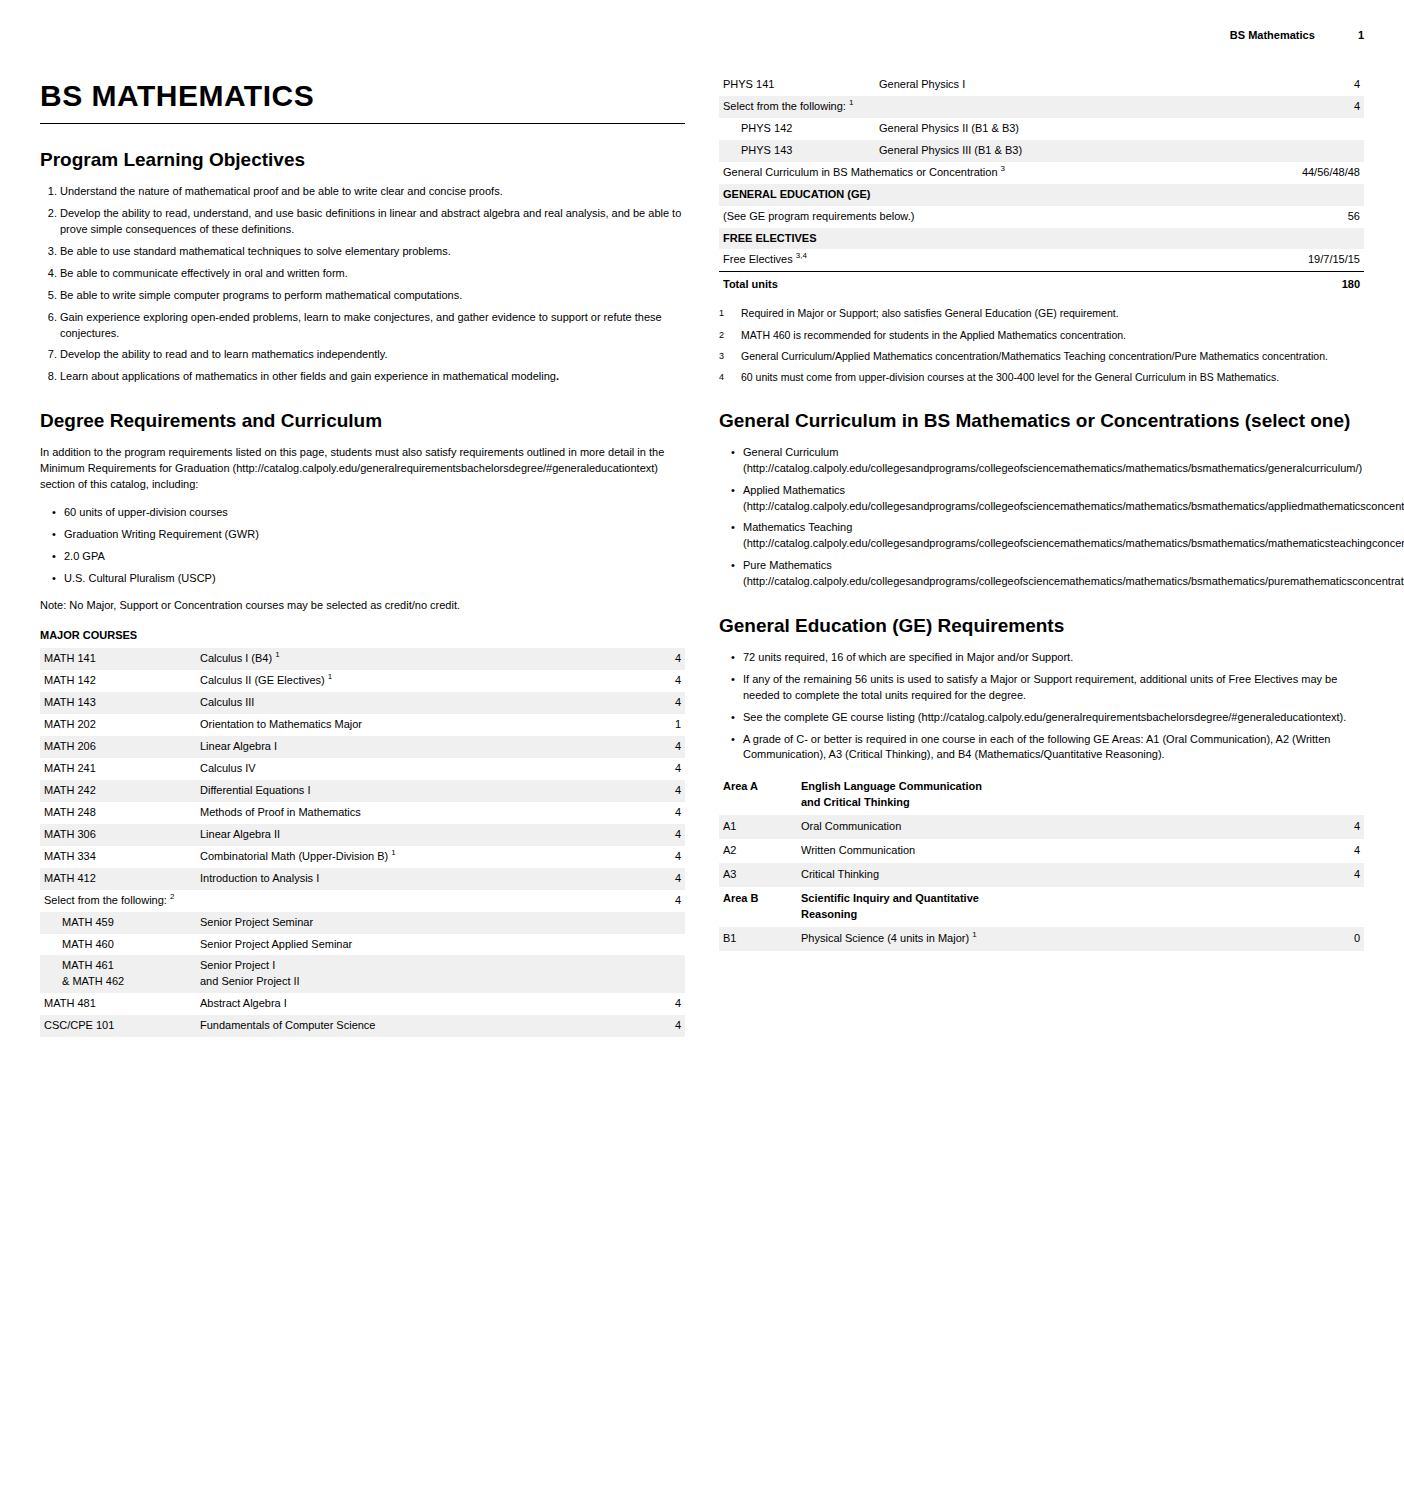BS Mathematics 1
BS MATHEMATICS
Program Learning Objectives
Understand the nature of mathematical proof and be able to write clear and concise proofs.
Develop the ability to read, understand, and use basic definitions in linear and abstract algebra and real analysis, and be able to prove simple consequences of these definitions.
Be able to use standard mathematical techniques to solve elementary problems.
Be able to communicate effectively in oral and written form.
Be able to write simple computer programs to perform mathematical computations.
Gain experience exploring open-ended problems, learn to make conjectures, and gather evidence to support or refute these conjectures.
Develop the ability to read and to learn mathematics independently.
Learn about applications of mathematics in other fields and gain experience in mathematical modeling.
Degree Requirements and Curriculum
In addition to the program requirements listed on this page, students must also satisfy requirements outlined in more detail in the Minimum Requirements for Graduation (http://catalog.calpoly.edu/generalrequirementsbachelorsdegree/#generaleducationtext) section of this catalog, including:
60 units of upper-division courses
Graduation Writing Requirement (GWR)
2.0 GPA
U.S. Cultural Pluralism (USCP)
Note: No Major, Support or Concentration courses may be selected as credit/no credit.
MAJOR COURSES
| MATH 141 | Calculus I (B4) 1 | 4 |
| MATH 142 | Calculus II (GE Electives) 1 | 4 |
| MATH 143 | Calculus III | 4 |
| MATH 202 | Orientation to Mathematics Major | 1 |
| MATH 206 | Linear Algebra I | 4 |
| MATH 241 | Calculus IV | 4 |
| MATH 242 | Differential Equations I | 4 |
| MATH 248 | Methods of Proof in Mathematics | 4 |
| MATH 306 | Linear Algebra II | 4 |
| MATH 334 | Combinatorial Math (Upper-Division B) 1 | 4 |
| MATH 412 | Introduction to Analysis I | 4 |
| Select from the following: 2 | 4 |
| MATH 459 | Senior Project Seminar | |
| MATH 460 | Senior Project Applied Seminar | |
| MATH 461 & MATH 462 | Senior Project I and Senior Project II | |
| MATH 481 | Abstract Algebra I | 4 |
| CSC/CPE 101 | Fundamentals of Computer Science | 4 |
| PHYS 141 | General Physics I | 4 |
| Select from the following: 1 | 4 |
| PHYS 142 | General Physics II (B1 & B3) | |
| PHYS 143 | General Physics III (B1 & B3) | |
| General Curriculum in BS Mathematics or Concentration 3 | 44/56/48/48 |
| GENERAL EDUCATION (GE) | |
| (See GE program requirements below.) | 56 |
| FREE ELECTIVES | |
| Free Electives 3,4 | 19/7/15/15 |
| Total units | 180 |
1
Required in Major or Support; also satisfies General Education (GE) requirement.
2
MATH 460 is recommended for students in the Applied Mathematics concentration.
3
General Curriculum/Applied Mathematics concentration/Mathematics Teaching concentration/Pure Mathematics concentration.
4
60 units must come from upper-division courses at the 300-400 level for the General Curriculum in BS Mathematics.
General Curriculum in BS Mathematics or Concentrations (select one)
General Curriculum (http://catalog.calpoly.edu/collegesandprograms/collegeofsciencemathematics/mathematics/bsmathematics/generalcurriculum/)
Applied Mathematics (http://catalog.calpoly.edu/collegesandprograms/collegeofsciencemathematics/mathematics/bsmathematics/appliedmathematicsconcentration/)
Mathematics Teaching (http://catalog.calpoly.edu/collegesandprograms/collegeofsciencemathematics/mathematics/bsmathematics/mathematicsteachingconcentration/)
Pure Mathematics (http://catalog.calpoly.edu/collegesandprograms/collegeofsciencemathematics/mathematics/bsmathematics/puremathematicsconcentration/)
General Education (GE) Requirements
72 units required, 16 of which are specified in Major and/or Support.
If any of the remaining 56 units is used to satisfy a Major or Support requirement, additional units of Free Electives may be needed to complete the total units required for the degree.
See the complete GE course listing (http://catalog.calpoly.edu/generalrequirementsbachelorsdegree/#generaleducationtext).
A grade of C- or better is required in one course in each of the following GE Areas: A1 (Oral Communication), A2 (Written Communication), A3 (Critical Thinking), and B4 (Mathematics/Quantitative Reasoning).
| Area A | English Language Communication and Critical Thinking | |
| A1 | Oral Communication | 4 |
| A2 | Written Communication | 4 |
| A3 | Critical Thinking | 4 |
| Area B | Scientific Inquiry and Quantitative Reasoning | |
| B1 | Physical Science (4 units in Major) 1 | 0 |